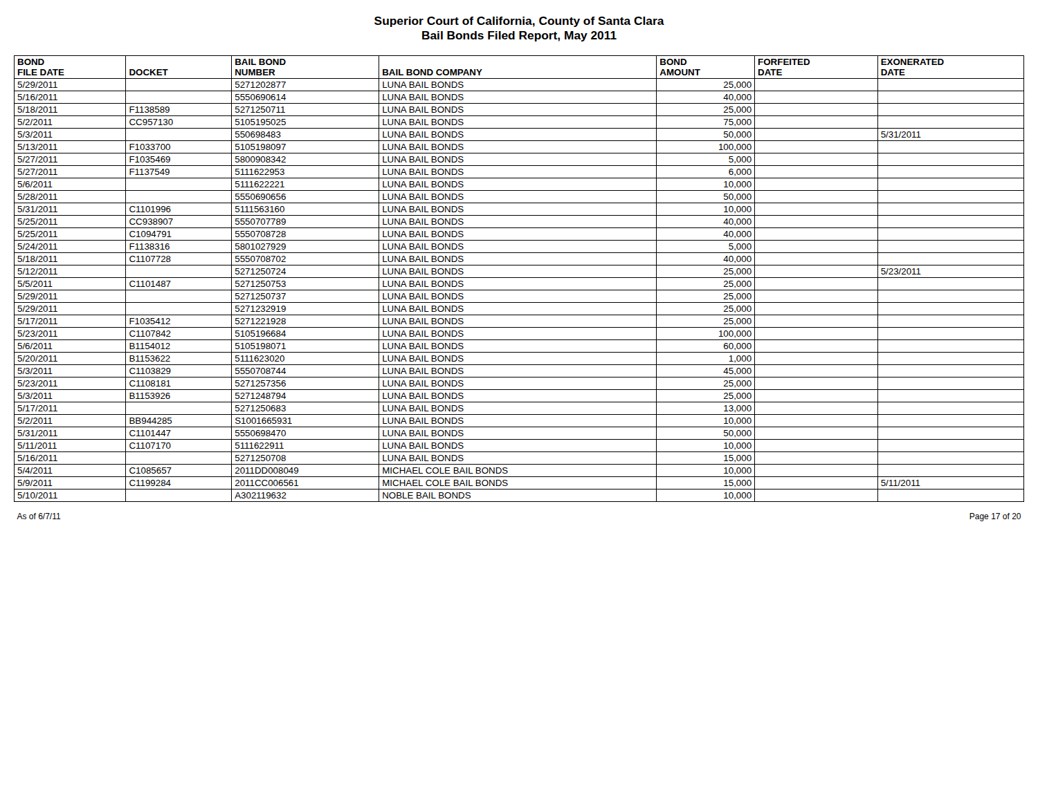Superior Court of California, County of Santa Clara
Bail Bonds Filed Report, May 2011
| BOND FILE DATE | DOCKET | BAIL BOND NUMBER | BAIL BOND COMPANY | BOND AMOUNT | FORFEITED DATE | EXONERATED DATE |
| --- | --- | --- | --- | --- | --- | --- |
| 5/29/2011 | | 5271202877 | LUNA BAIL BONDS | 25,000 | | |
| 5/16/2011 | | 5550690614 | LUNA BAIL BONDS | 40,000 | | |
| 5/18/2011 | F1138589 | 5271250711 | LUNA BAIL BONDS | 25,000 | | |
| 5/2/2011 | CC957130 | 5105195025 | LUNA BAIL BONDS | 75,000 | | |
| 5/3/2011 | | 550698483 | LUNA BAIL BONDS | 50,000 | | 5/31/2011 |
| 5/13/2011 | F1033700 | 5105198097 | LUNA BAIL BONDS | 100,000 | | |
| 5/27/2011 | F1035469 | 5800908342 | LUNA BAIL BONDS | 5,000 | | |
| 5/27/2011 | F1137549 | 5111622953 | LUNA BAIL BONDS | 6,000 | | |
| 5/6/2011 | | 5111622221 | LUNA BAIL BONDS | 10,000 | | |
| 5/28/2011 | | 5550690656 | LUNA BAIL BONDS | 50,000 | | |
| 5/31/2011 | C1101996 | 5111563160 | LUNA BAIL BONDS | 10,000 | | |
| 5/25/2011 | CC938907 | 5550707789 | LUNA BAIL BONDS | 40,000 | | |
| 5/25/2011 | C1094791 | 5550708728 | LUNA BAIL BONDS | 40,000 | | |
| 5/24/2011 | F1138316 | 5801027929 | LUNA BAIL BONDS | 5,000 | | |
| 5/18/2011 | C1107728 | 5550708702 | LUNA BAIL BONDS | 40,000 | | |
| 5/12/2011 | | 5271250724 | LUNA BAIL BONDS | 25,000 | | 5/23/2011 |
| 5/5/2011 | C1101487 | 5271250753 | LUNA BAIL BONDS | 25,000 | | |
| 5/29/2011 | | 5271250737 | LUNA BAIL BONDS | 25,000 | | |
| 5/29/2011 | | 5271232919 | LUNA BAIL BONDS | 25,000 | | |
| 5/17/2011 | F1035412 | 5271221928 | LUNA BAIL BONDS | 25,000 | | |
| 5/23/2011 | C1107842 | 5105196684 | LUNA BAIL BONDS | 100,000 | | |
| 5/6/2011 | B1154012 | 5105198071 | LUNA BAIL BONDS | 60,000 | | |
| 5/20/2011 | B1153622 | 5111623020 | LUNA BAIL BONDS | 1,000 | | |
| 5/3/2011 | C1103829 | 5550708744 | LUNA BAIL BONDS | 45,000 | | |
| 5/23/2011 | C1108181 | 5271257356 | LUNA BAIL BONDS | 25,000 | | |
| 5/3/2011 | B1153926 | 5271248794 | LUNA BAIL BONDS | 25,000 | | |
| 5/17/2011 | | 5271250683 | LUNA BAIL BONDS | 13,000 | | |
| 5/2/2011 | BB944285 | S1001665931 | LUNA BAIL BONDS | 10,000 | | |
| 5/31/2011 | C1101447 | 5550698470 | LUNA BAIL BONDS | 50,000 | | |
| 5/11/2011 | C1107170 | 5111622911 | LUNA BAIL BONDS | 10,000 | | |
| 5/16/2011 | | 5271250708 | LUNA BAIL BONDS | 15,000 | | |
| 5/4/2011 | C1085657 | 2011DD008049 | MICHAEL COLE BAIL BONDS | 10,000 | | |
| 5/9/2011 | C1199284 | 2011CC006561 | MICHAEL COLE BAIL BONDS | 15,000 | | 5/11/2011 |
| 5/10/2011 | | A302119632 | NOBLE BAIL BONDS | 10,000 | | |
| As of 6/7/11 | Page 17 of 20 |